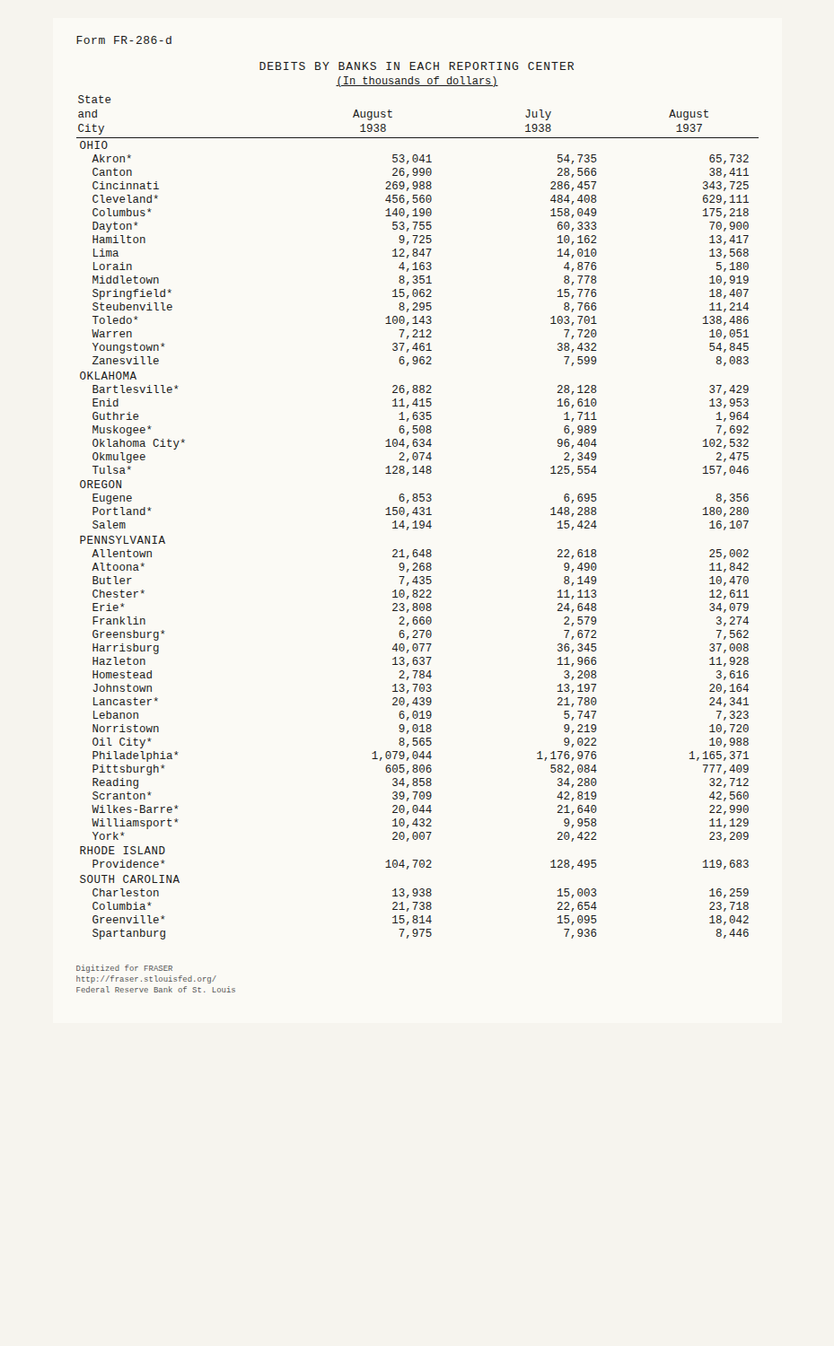Form FR‑286‑d
Debits by Banks in Each Reporting Center
(In thousands of dollars)
| State | | | |
| --- | --- | --- | --- |
| and | August | July | August |
| City | 1938 | 1938 | 1937 |
| OHIO |
| Akron* | 53,041 | 54,735 | 65,732 |
| Canton | 26,990 | 28,566 | 38,411 |
| Cincinnati | 269,988 | 286,457 | 343,725 |
| Cleveland* | 456,560 | 484,408 | 629,111 |
| Columbus* | 140,190 | 158,049 | 175,218 |
| Dayton* | 53,755 | 60,333 | 70,900 |
| Hamilton | 9,725 | 10,162 | 13,417 |
| Lima | 12,847 | 14,010 | 13,568 |
| Lorain | 4,163 | 4,876 | 5,180 |
| Middletown | 8,351 | 8,778 | 10,919 |
| Springfield* | 15,062 | 15,776 | 18,407 |
| Steubenville | 8,295 | 8,766 | 11,214 |
| Toledo* | 100,143 | 103,701 | 138,486 |
| Warren | 7,212 | 7,720 | 10,051 |
| Youngstown* | 37,461 | 38,432 | 54,845 |
| Zanesville | 6,962 | 7,599 | 8,083 |
| OKLAHOMA |
| Bartlesville* | 26,882 | 28,128 | 37,429 |
| Enid | 11,415 | 16,610 | 13,953 |
| Guthrie | 1,635 | 1,711 | 1,964 |
| Muskogee* | 6,508 | 6,989 | 7,692 |
| Oklahoma City* | 104,634 | 96,404 | 102,532 |
| Okmulgee | 2,074 | 2,349 | 2,475 |
| Tulsa* | 128,148 | 125,554 | 157,046 |
| OREGON |
| Eugene | 6,853 | 6,695 | 8,356 |
| Portland* | 150,431 | 148,288 | 180,280 |
| Salem | 14,194 | 15,424 | 16,107 |
| PENNSYLVANIA |
| Allentown | 21,648 | 22,618 | 25,002 |
| Altoona* | 9,268 | 9,490 | 11,842 |
| Butler | 7,435 | 8,149 | 10,470 |
| Chester* | 10,822 | 11,113 | 12,611 |
| Erie* | 23,808 | 24,648 | 34,079 |
| Franklin | 2,660 | 2,579 | 3,274 |
| Greensburg* | 6,270 | 7,672 | 7,562 |
| Harrisburg | 40,077 | 36,345 | 37,008 |
| Hazleton | 13,637 | 11,966 | 11,928 |
| Homestead | 2,784 | 3,208 | 3,616 |
| Johnstown | 13,703 | 13,197 | 20,164 |
| Lancaster* | 20,439 | 21,780 | 24,341 |
| Lebanon | 6,019 | 5,747 | 7,323 |
| Norristown | 9,018 | 9,219 | 10,720 |
| Oil City* | 8,565 | 9,022 | 10,988 |
| Philadelphia* | 1,079,044 | 1,176,976 | 1,165,371 |
| Pittsburgh* | 605,806 | 582,084 | 777,409 |
| Reading | 34,858 | 34,280 | 32,712 |
| Scranton* | 39,709 | 42,819 | 42,560 |
| Wilkes‑Barre* | 20,044 | 21,640 | 22,990 |
| Williamsport* | 10,432 | 9,958 | 11,129 |
| York* | 20,007 | 20,422 | 23,209 |
| RHODE ISLAND |
| Providence* | 104,702 | 128,495 | 119,683 |
| SOUTH CAROLINA |
| Charleston | 13,938 | 15,003 | 16,259 |
| Columbia* | 21,738 | 22,654 | 23,718 |
| Greenville* | 15,814 | 15,095 | 18,042 |
| Spartanburg | 7,975 | 7,936 | 8,446 |
Digitized for FRASER
http://fraser.stlouisfed.org/
Federal Reserve Bank of St. Louis